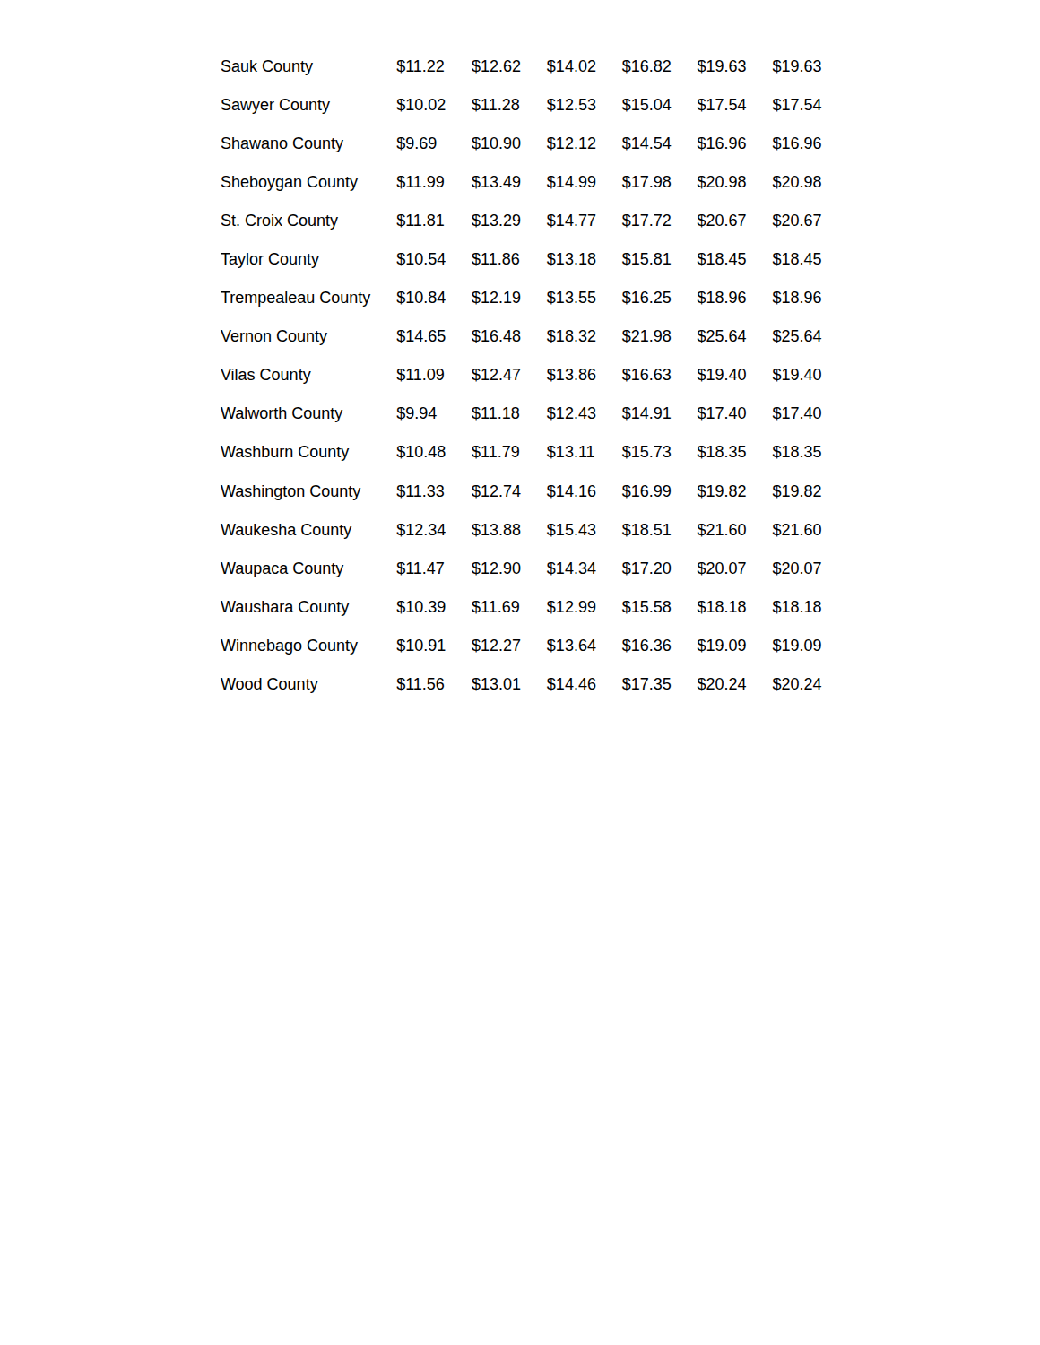| Sauk County | $11.22 | $12.62 | $14.02 | $16.82 | $19.63 | $19.63 |
| Sawyer County | $10.02 | $11.28 | $12.53 | $15.04 | $17.54 | $17.54 |
| Shawano County | $9.69 | $10.90 | $12.12 | $14.54 | $16.96 | $16.96 |
| Sheboygan County | $11.99 | $13.49 | $14.99 | $17.98 | $20.98 | $20.98 |
| St. Croix County | $11.81 | $13.29 | $14.77 | $17.72 | $20.67 | $20.67 |
| Taylor County | $10.54 | $11.86 | $13.18 | $15.81 | $18.45 | $18.45 |
| Trempealeau County | $10.84 | $12.19 | $13.55 | $16.25 | $18.96 | $18.96 |
| Vernon County | $14.65 | $16.48 | $18.32 | $21.98 | $25.64 | $25.64 |
| Vilas County | $11.09 | $12.47 | $13.86 | $16.63 | $19.40 | $19.40 |
| Walworth County | $9.94 | $11.18 | $12.43 | $14.91 | $17.40 | $17.40 |
| Washburn County | $10.48 | $11.79 | $13.11 | $15.73 | $18.35 | $18.35 |
| Washington County | $11.33 | $12.74 | $14.16 | $16.99 | $19.82 | $19.82 |
| Waukesha County | $12.34 | $13.88 | $15.43 | $18.51 | $21.60 | $21.60 |
| Waupaca County | $11.47 | $12.90 | $14.34 | $17.20 | $20.07 | $20.07 |
| Waushara County | $10.39 | $11.69 | $12.99 | $15.58 | $18.18 | $18.18 |
| Winnebago County | $10.91 | $12.27 | $13.64 | $16.36 | $19.09 | $19.09 |
| Wood County | $11.56 | $13.01 | $14.46 | $17.35 | $20.24 | $20.24 |